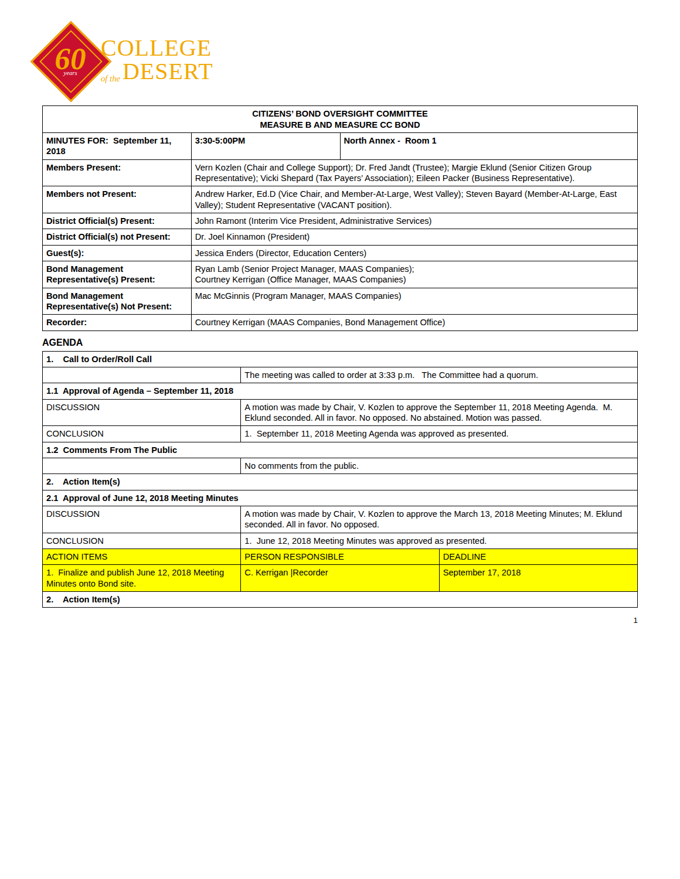60
years
COLLEGE
of the DESERT
| CITIZENS’ BOND OVERSIGHT COMMITTEE MEASURE B AND MEASURE CC BOND |
| MINUTES FOR: September 11, 2018 | 3:30-5:00PM | North Annex - Room 1 |
| Members Present: | Vern Kozlen (Chair and College Support); Dr. Fred Jandt (Trustee); Margie Eklund (Senior Citizen Group Representative); Vicki Shepard (Tax Payers’ Association); Eileen Packer (Business Representative). |
| Members not Present: | Andrew Harker, Ed.D (Vice Chair, and Member-At-Large, West Valley); Steven Bayard (Member-At-Large, East Valley); Student Representative (VACANT position). |
| District Official(s) Present: | John Ramont (Interim Vice President, Administrative Services) |
| District Official(s) not Present: | Dr. Joel Kinnamon (President) |
| Guest(s): | Jessica Enders (Director, Education Centers) |
| Bond Management Representative(s) Present: | Ryan Lamb (Senior Project Manager, MAAS Companies); Courtney Kerrigan (Office Manager, MAAS Companies) |
| Bond Management Representative(s) Not Present: | Mac McGinnis (Program Manager, MAAS Companies) |
| Recorder: | Courtney Kerrigan (MAAS Companies, Bond Management Office) |
AGENDA
| 1. Call to Order/Roll Call |
| | The meeting was called to order at 3:33 p.m. The Committee had a quorum. |
| 1.1 Approval of Agenda – September 11, 2018 |
| DISCUSSION | A motion was made by Chair, V. Kozlen to approve the September 11, 2018 Meeting Agenda. M. Eklund seconded. All in favor. No opposed. No abstained. Motion was passed. |
| CONCLUSION | 1. September 11, 2018 Meeting Agenda was approved as presented. |
| 1.2 Comments From The Public |
| | No comments from the public. |
| 2. Action Item(s) |
| 2.1 Approval of June 12, 2018 Meeting Minutes |
| DISCUSSION | A motion was made by Chair, V. Kozlen to approve the March 13, 2018 Meeting Minutes; M. Eklund seconded. All in favor. No opposed. |
| CONCLUSION | 1. June 12, 2018 Meeting Minutes was approved as presented. |
| ACTION ITEMS | PERSON RESPONSIBLE | DEADLINE |
| 1. Finalize and publish June 12, 2018 Meeting Minutes onto Bond site. | C. Kerrigan /Recorder | September 17, 2018 |
| 2. Action Item(s) |
1